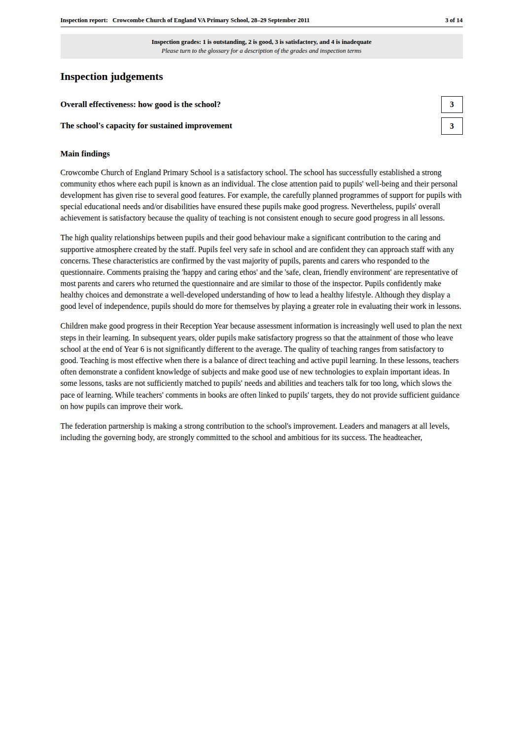Inspection report: Crowcombe Church of England VA Primary School, 28–29 September 2011 3 of 14
Inspection grades: 1 is outstanding, 2 is good, 3 is satisfactory, and 4 is inadequate
Please turn to the glossary for a description of the grades and inspection terms
Inspection judgements
| Overall effectiveness: how good is the school? | 3 |
| The school's capacity for sustained improvement | 3 |
Main findings
Crowcombe Church of England Primary School is a satisfactory school. The school has successfully established a strong community ethos where each pupil is known as an individual. The close attention paid to pupils' well-being and their personal development has given rise to several good features. For example, the carefully planned programmes of support for pupils with special educational needs and/or disabilities have ensured these pupils make good progress. Nevertheless, pupils' overall achievement is satisfactory because the quality of teaching is not consistent enough to secure good progress in all lessons.
The high quality relationships between pupils and their good behaviour make a significant contribution to the caring and supportive atmosphere created by the staff. Pupils feel very safe in school and are confident they can approach staff with any concerns. These characteristics are confirmed by the vast majority of pupils, parents and carers who responded to the questionnaire. Comments praising the 'happy and caring ethos' and the 'safe, clean, friendly environment' are representative of most parents and carers who returned the questionnaire and are similar to those of the inspector. Pupils confidently make healthy choices and demonstrate a well-developed understanding of how to lead a healthy lifestyle. Although they display a good level of independence, pupils should do more for themselves by playing a greater role in evaluating their work in lessons.
Children make good progress in their Reception Year because assessment information is increasingly well used to plan the next steps in their learning. In subsequent years, older pupils make satisfactory progress so that the attainment of those who leave school at the end of Year 6 is not significantly different to the average. The quality of teaching ranges from satisfactory to good. Teaching is most effective when there is a balance of direct teaching and active pupil learning. In these lessons, teachers often demonstrate a confident knowledge of subjects and make good use of new technologies to explain important ideas. In some lessons, tasks are not sufficiently matched to pupils' needs and abilities and teachers talk for too long, which slows the pace of learning. While teachers' comments in books are often linked to pupils' targets, they do not provide sufficient guidance on how pupils can improve their work.
The federation partnership is making a strong contribution to the school's improvement. Leaders and managers at all levels, including the governing body, are strongly committed to the school and ambitious for its success. The headteacher,